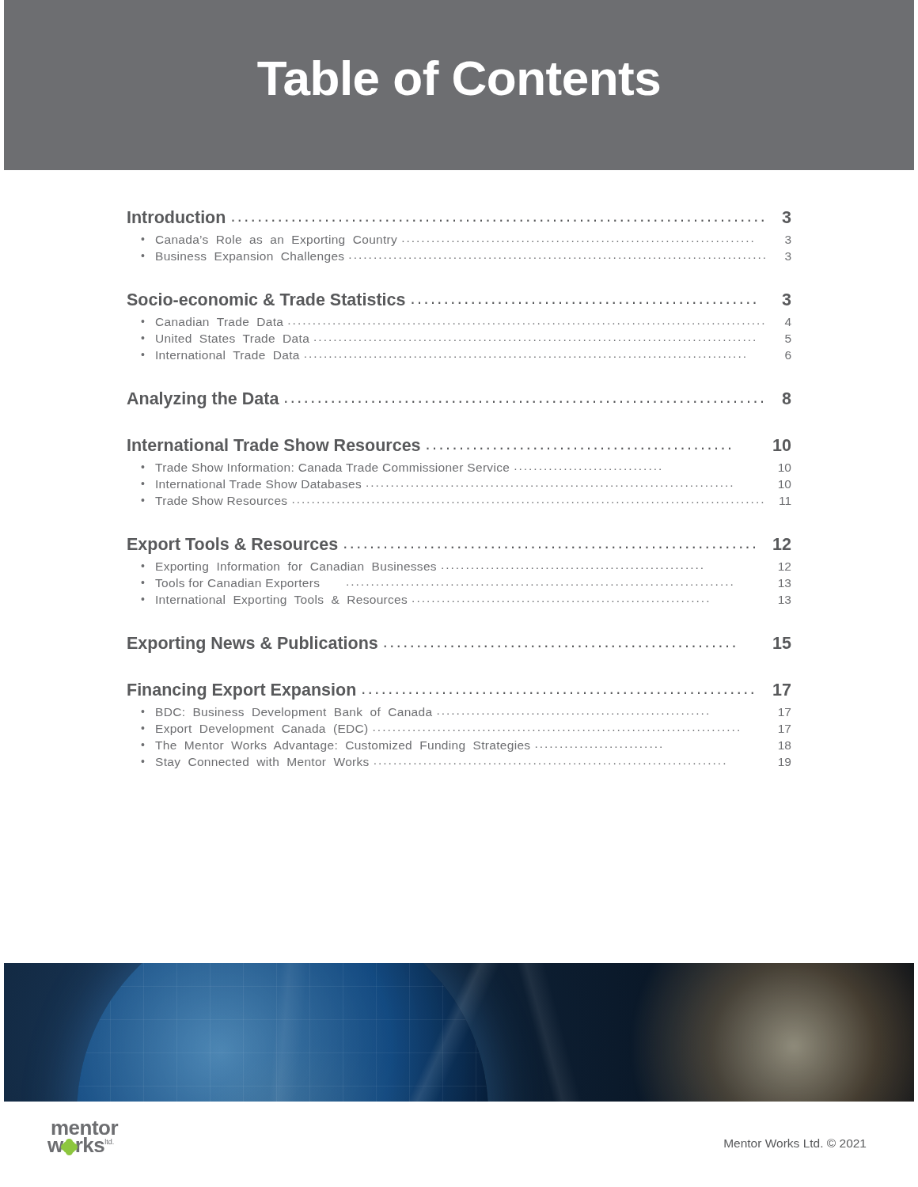Table of Contents
Introduction ................................................................................. 3
• Canada’s Role as an Exporting Country ....................................................................... 3
• Business Expansion Challenges ..................................................................................... 3
Socio-economic & Trade Statistics .................................................... 3
• Canadian Trade Data ................................................................................................. 4
• United States Trade Data ......................................................................................... 5
• International Trade Data ......................................................................................... 6
Analyzing the Data ......................................................................... 8
International Trade Show Resources .............................................. 10
• Trade Show Information: Canada Trade Commissioner Service .............................. 10
• International Trade Show Databases .......................................................................... 10
• Trade Show Resources ................................................................................................ 11
Export Tools & Resources .............................................................. 12
• Exporting Information for Canadian Businesses ..................................................... 12
• Tools for Canadian Exporters .............................................................................. 13
• International Exporting Tools & Resources ............................................................ 13
Exporting News & Publications ..................................................... 15
Financing Export Expansion ........................................................... 17
• BDC: Business Development Bank of Canada ....................................................... 17
• Export Development Canada (EDC) .......................................................................... 17
• The Mentor Works Advantage: Customized Funding Strategies .......................... 18
• Stay Connected with Mentor Works ....................................................................... 19
mentor w rksltd.
Mentor Works Ltd. © 2021